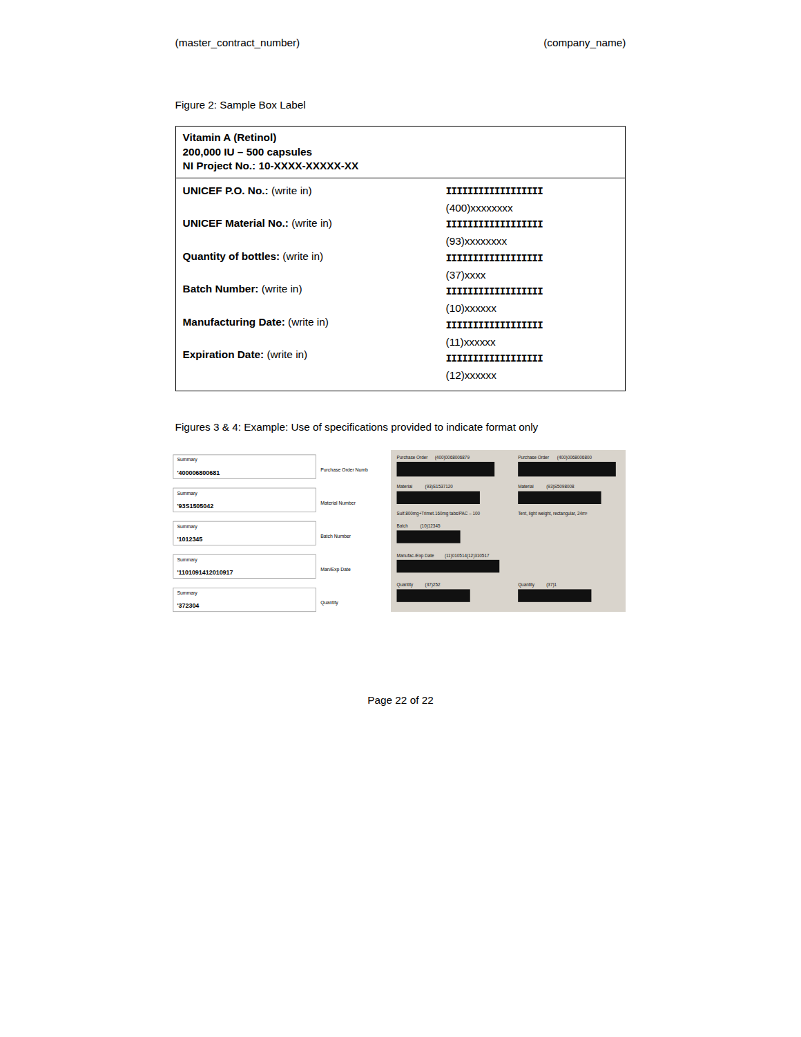(master_contract_number) (company_name)
Figure 2: Sample Box Label
| Vitamin A (Retinol) 200,000 IU – 500 capsules NI Project No.: 10-XXXX-XXXXX-XX |
| UNICEF P.O. No.: (write in) UNICEF Material No.: (write in) Quantity of bottles: (write in) Batch Number: (write in) Manufacturing Date: (write in) Expiration Date: (write in) | IIIIIIIIIIIIIIIIII (400)xxxxxxxx IIIIIIIIIIIIIIIIII (93)xxxxxxxx IIIIIIIIIIIIIIIIII (37)xxxx IIIIIIIIIIIIIIIIII (10)xxxxxx IIIIIIIIIIIIIIIIII (11)xxxxxx IIIIIIIIIIIIIIIIII (12)xxxxxx |
Figures 3 & 4: Example: Use of specifications provided to indicate format only
Page 22 of 22